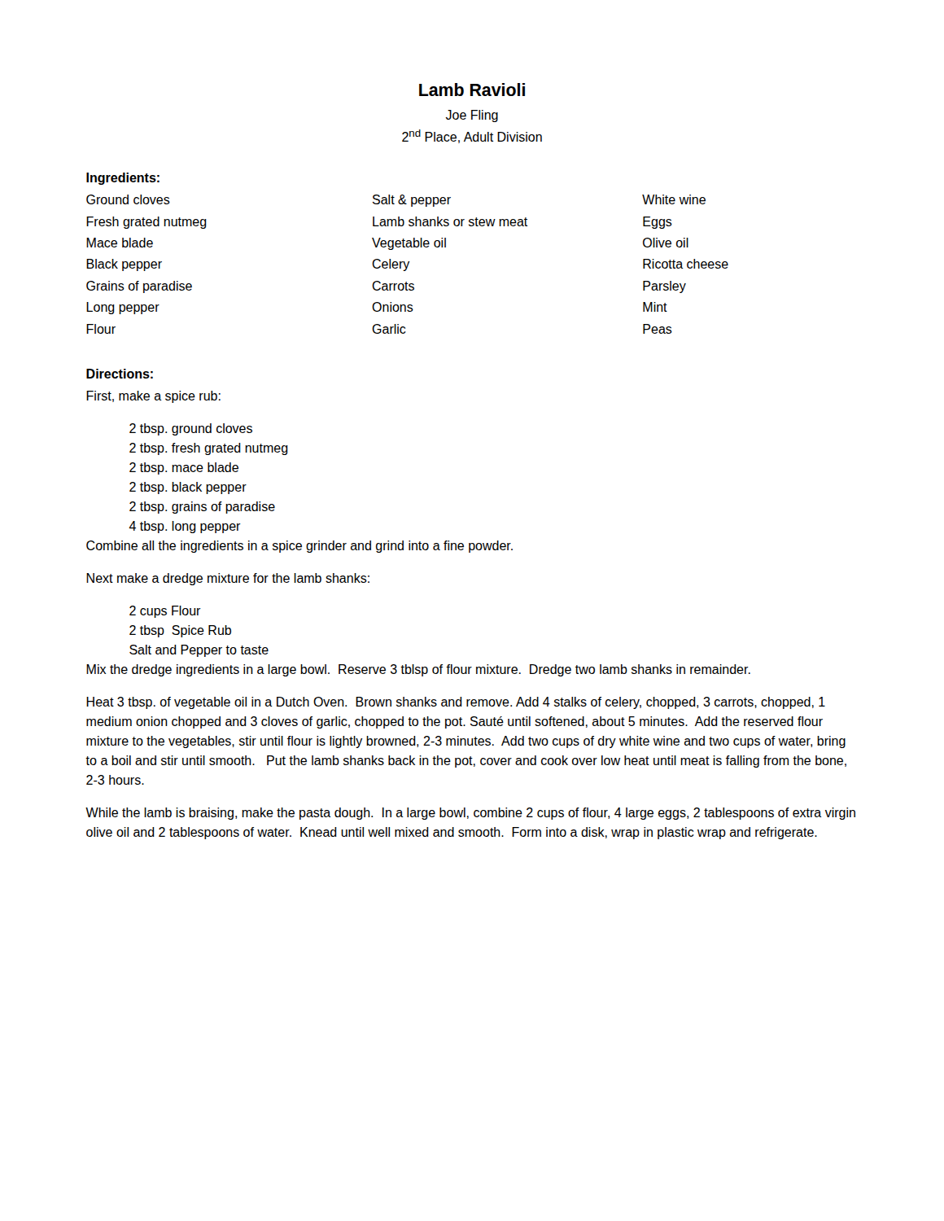Lamb Ravioli
Joe Fling
2nd Place, Adult Division
Ingredients:
| Ground cloves | Salt & pepper | White wine |
| Fresh grated nutmeg | Lamb shanks or stew meat | Eggs |
| Mace blade | Vegetable oil | Olive oil |
| Black pepper | Celery | Ricotta cheese |
| Grains of paradise | Carrots | Parsley |
| Long pepper | Onions | Mint |
| Flour | Garlic | Peas |
Directions:
First, make a spice rub:
2 tbsp. ground cloves
2 tbsp. fresh grated nutmeg
2 tbsp. mace blade
2 tbsp. black pepper
2 tbsp. grains of paradise
4 tbsp. long pepper
Combine all the ingredients in a spice grinder and grind into a fine powder.
Next make a dredge mixture for the lamb shanks:
2 cups Flour
2 tbsp Spice Rub
Salt and Pepper to taste
Mix the dredge ingredients in a large bowl. Reserve 3 tblsp of flour mixture. Dredge two lamb shanks in remainder.
Heat 3 tbsp. of vegetable oil in a Dutch Oven. Brown shanks and remove. Add 4 stalks of celery, chopped, 3 carrots, chopped, 1 medium onion chopped and 3 cloves of garlic, chopped to the pot. Sauté until softened, about 5 minutes. Add the reserved flour mixture to the vegetables, stir until flour is lightly browned, 2-3 minutes. Add two cups of dry white wine and two cups of water, bring to a boil and stir until smooth. Put the lamb shanks back in the pot, cover and cook over low heat until meat is falling from the bone, 2-3 hours.
While the lamb is braising, make the pasta dough. In a large bowl, combine 2 cups of flour, 4 large eggs, 2 tablespoons of extra virgin olive oil and 2 tablespoons of water. Knead until well mixed and smooth. Form into a disk, wrap in plastic wrap and refrigerate.